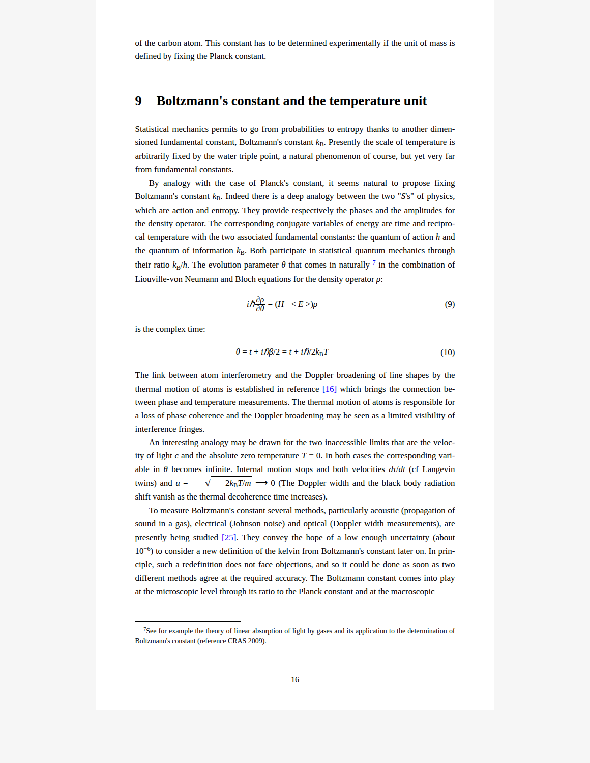of the carbon atom. This constant has to be determined experimentally if the unit of mass is defined by fixing the Planck constant.
9 Boltzmann's constant and the temperature unit
Statistical mechanics permits to go from probabilities to entropy thanks to another dimensioned fundamental constant, Boltzmann's constant kB. Presently the scale of temperature is arbitrarily fixed by the water triple point, a natural phenomenon of course, but yet very far from fundamental constants.
By analogy with the case of Planck's constant, it seems natural to propose fixing Boltzmann's constant kB. Indeed there is a deep analogy between the two "S's" of physics, which are action and entropy. They provide respectively the phases and the amplitudes for the density operator. The corresponding conjugate variables of energy are time and reciprocal temperature with the two associated fundamental constants: the quantum of action h and the quantum of information kB. Both participate in statistical quantum mechanics through their ratio kB/h. The evolution parameter θ that comes in naturally 7 in the combination of Liouville-von Neumann and Bloch equations for the density operator ρ:
iℏ∂ρ∂θ = (H− < E >)ρ (9)
is the complex time:
θ = t + iℏβ/2 = t + iℏ/2kBT (10)
The link between atom interferometry and the Doppler broadening of line shapes by the thermal motion of atoms is established in reference [16] which brings the connection between phase and temperature measurements. The thermal motion of atoms is responsible for a loss of phase coherence and the Doppler broadening may be seen as a limited visibility of interference fringes.
An interesting analogy may be drawn for the two inaccessible limits that are the velocity of light c and the absolute zero temperature T = 0. In both cases the corresponding variable in θ becomes infinite. Internal motion stops and both velocities dτ/dt (cf Langevin twins) and u = 2kBT/m ⟶ 0 (The Doppler width and the black body radiation shift vanish as the thermal decoherence time increases).
To measure Boltzmann's constant several methods, particularly acoustic (propagation of sound in a gas), electrical (Johnson noise) and optical (Doppler width measurements), are presently being studied [25]. They convey the hope of a low enough uncertainty (about 10−6) to consider a new definition of the kelvin from Boltzmann's constant later on. In principle, such a redefinition does not face objections, and so it could be done as soon as two different methods agree at the required accuracy. The Boltzmann constant comes into play at the microscopic level through its ratio to the Planck constant and at the macroscopic
7See for example the theory of linear absorption of light by gases and its application to the determination of Boltzmann's constant (reference CRAS 2009).
16